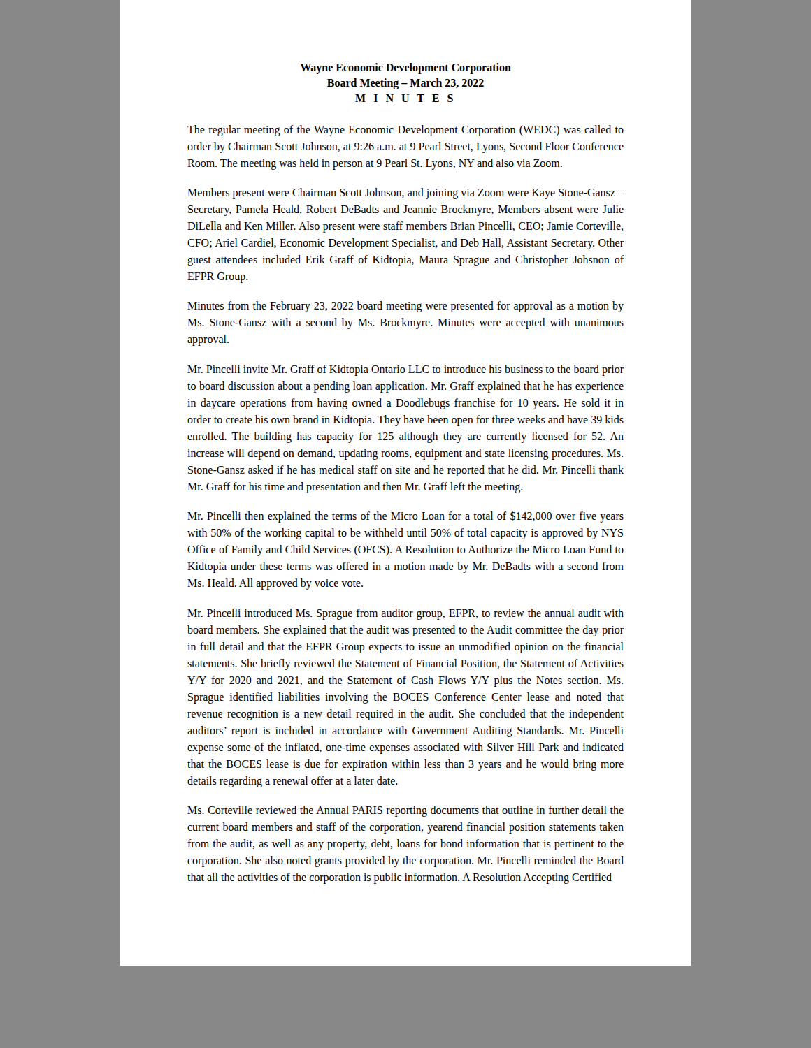Wayne Economic Development Corporation Board Meeting – March 23, 2022 M I N U T E S
The regular meeting of the Wayne Economic Development Corporation (WEDC) was called to order by Chairman Scott Johnson, at 9:26 a.m. at 9 Pearl Street, Lyons, Second Floor Conference Room. The meeting was held in person at 9 Pearl St. Lyons, NY and also via Zoom.
Members present were Chairman Scott Johnson, and joining via Zoom were Kaye Stone-Gansz – Secretary, Pamela Heald, Robert DeBadts and Jeannie Brockmyre, Members absent were Julie DiLella and Ken Miller. Also present were staff members Brian Pincelli, CEO; Jamie Corteville, CFO; Ariel Cardiel, Economic Development Specialist, and Deb Hall, Assistant Secretary. Other guest attendees included Erik Graff of Kidtopia, Maura Sprague and Christopher Johsnon of EFPR Group.
Minutes from the February 23, 2022 board meeting were presented for approval as a motion by Ms. Stone-Gansz with a second by Ms. Brockmyre. Minutes were accepted with unanimous approval.
Mr. Pincelli invite Mr. Graff of Kidtopia Ontario LLC to introduce his business to the board prior to board discussion about a pending loan application. Mr. Graff explained that he has experience in daycare operations from having owned a Doodlebugs franchise for 10 years. He sold it in order to create his own brand in Kidtopia. They have been open for three weeks and have 39 kids enrolled. The building has capacity for 125 although they are currently licensed for 52. An increase will depend on demand, updating rooms, equipment and state licensing procedures. Ms. Stone-Gansz asked if he has medical staff on site and he reported that he did. Mr. Pincelli thank Mr. Graff for his time and presentation and then Mr. Graff left the meeting.
Mr. Pincelli then explained the terms of the Micro Loan for a total of $142,000 over five years with 50% of the working capital to be withheld until 50% of total capacity is approved by NYS Office of Family and Child Services (OFCS). A Resolution to Authorize the Micro Loan Fund to Kidtopia under these terms was offered in a motion made by Mr. DeBadts with a second from Ms. Heald. All approved by voice vote.
Mr. Pincelli introduced Ms. Sprague from auditor group, EFPR, to review the annual audit with board members. She explained that the audit was presented to the Audit committee the day prior in full detail and that the EFPR Group expects to issue an unmodified opinion on the financial statements. She briefly reviewed the Statement of Financial Position, the Statement of Activities Y/Y for 2020 and 2021, and the Statement of Cash Flows Y/Y plus the Notes section. Ms. Sprague identified liabilities involving the BOCES Conference Center lease and noted that revenue recognition is a new detail required in the audit. She concluded that the independent auditors’ report is included in accordance with Government Auditing Standards. Mr. Pincelli expense some of the inflated, one-time expenses associated with Silver Hill Park and indicated that the BOCES lease is due for expiration within less than 3 years and he would bring more details regarding a renewal offer at a later date.
Ms. Corteville reviewed the Annual PARIS reporting documents that outline in further detail the current board members and staff of the corporation, yearend financial position statements taken from the audit, as well as any property, debt, loans for bond information that is pertinent to the corporation. She also noted grants provided by the corporation. Mr. Pincelli reminded the Board that all the activities of the corporation is public information. A Resolution Accepting Certified